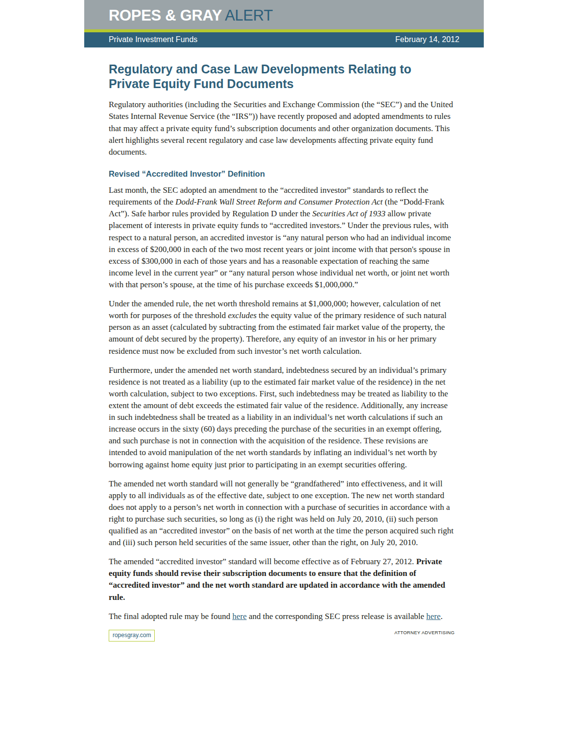ROPES & GRAY ALERT
Private Investment Funds
February 14, 2012
Regulatory and Case Law Developments Relating to
Private Equity Fund Documents
Regulatory authorities (including the Securities and Exchange Commission (the “SEC”) and the United States Internal Revenue Service (the “IRS”)) have recently proposed and adopted amendments to rules that may affect a private equity fund’s subscription documents and other organization documents. This alert highlights several recent regulatory and case law developments affecting private equity fund documents.
Revised “Accredited Investor” Definition
Last month, the SEC adopted an amendment to the “accredited investor” standards to reflect the requirements of the Dodd-Frank Wall Street Reform and Consumer Protection Act (the “Dodd-Frank Act”). Safe harbor rules provided by Regulation D under the Securities Act of 1933 allow private placement of interests in private equity funds to “accredited investors.” Under the previous rules, with respect to a natural person, an accredited investor is “any natural person who had an individual income in excess of $200,000 in each of the two most recent years or joint income with that person's spouse in excess of $300,000 in each of those years and has a reasonable expectation of reaching the same income level in the current year” or “any natural person whose individual net worth, or joint net worth with that person’s spouse, at the time of his purchase exceeds $1,000,000.”
Under the amended rule, the net worth threshold remains at $1,000,000; however, calculation of net worth for purposes of the threshold excludes the equity value of the primary residence of such natural person as an asset (calculated by subtracting from the estimated fair market value of the property, the amount of debt secured by the property). Therefore, any equity of an investor in his or her primary residence must now be excluded from such investor’s net worth calculation.
Furthermore, under the amended net worth standard, indebtedness secured by an individual’s primary residence is not treated as a liability (up to the estimated fair market value of the residence) in the net worth calculation, subject to two exceptions. First, such indebtedness may be treated as liability to the extent the amount of debt exceeds the estimated fair value of the residence. Additionally, any increase in such indebtedness shall be treated as a liability in an individual’s net worth calculations if such an increase occurs in the sixty (60) days preceding the purchase of the securities in an exempt offering, and such purchase is not in connection with the acquisition of the residence. These revisions are intended to avoid manipulation of the net worth standards by inflating an individual’s net worth by borrowing against home equity just prior to participating in an exempt securities offering.
The amended net worth standard will not generally be “grandfathered” into effectiveness, and it will apply to all individuals as of the effective date, subject to one exception. The new net worth standard does not apply to a person’s net worth in connection with a purchase of securities in accordance with a right to purchase such securities, so long as (i) the right was held on July 20, 2010, (ii) such person qualified as an “accredited investor” on the basis of net worth at the time the person acquired such right and (iii) such person held securities of the same issuer, other than the right, on July 20, 2010.
The amended “accredited investor” standard will become effective as of February 27, 2012. Private equity funds should revise their subscription documents to ensure that the definition of “accredited investor” and the net worth standard are updated in accordance with the amended rule.
The final adopted rule may be found here and the corresponding SEC press release is available here.
ropesgray.com
ATTORNEY ADVERTISING